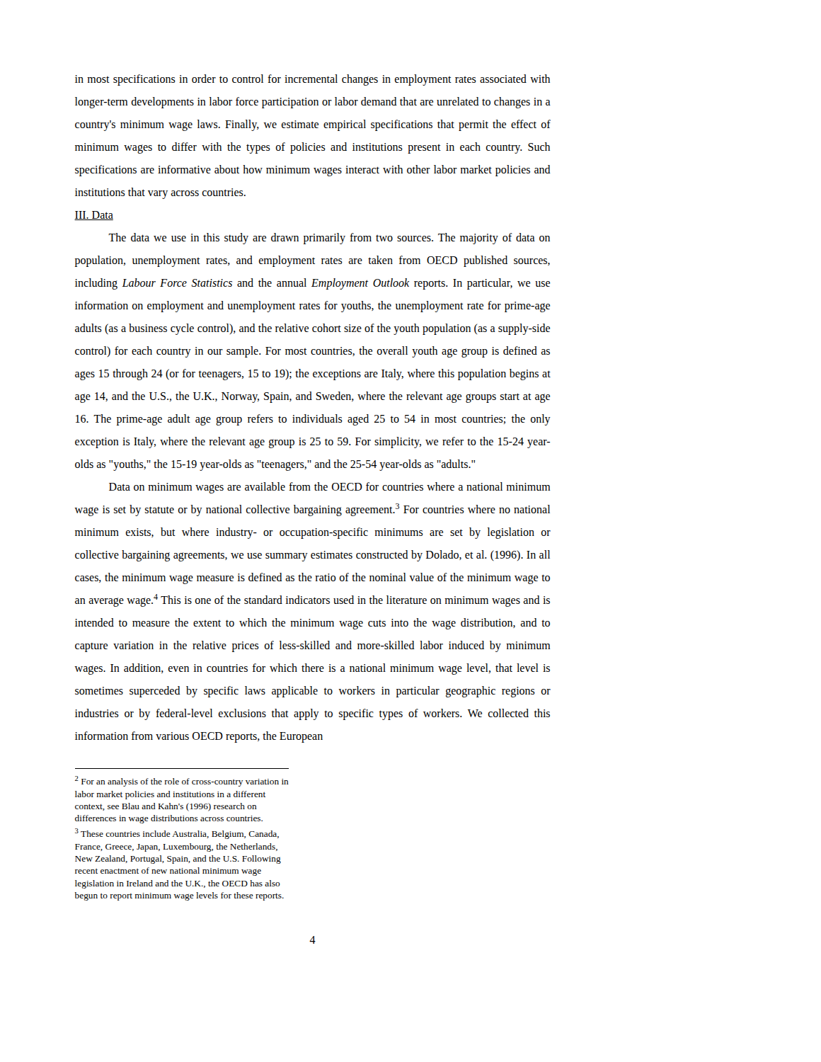in most specifications in order to control for incremental changes in employment rates associated with longer-term developments in labor force participation or labor demand that are unrelated to changes in a country's minimum wage laws. Finally, we estimate empirical specifications that permit the effect of minimum wages to differ with the types of policies and institutions present in each country. Such specifications are informative about how minimum wages interact with other labor market policies and institutions that vary across countries.
III. Data
The data we use in this study are drawn primarily from two sources. The majority of data on population, unemployment rates, and employment rates are taken from OECD published sources, including Labour Force Statistics and the annual Employment Outlook reports. In particular, we use information on employment and unemployment rates for youths, the unemployment rate for prime-age adults (as a business cycle control), and the relative cohort size of the youth population (as a supply-side control) for each country in our sample. For most countries, the overall youth age group is defined as ages 15 through 24 (or for teenagers, 15 to 19); the exceptions are Italy, where this population begins at age 14, and the U.S., the U.K., Norway, Spain, and Sweden, where the relevant age groups start at age 16. The prime-age adult age group refers to individuals aged 25 to 54 in most countries; the only exception is Italy, where the relevant age group is 25 to 59. For simplicity, we refer to the 15-24 year-olds as "youths," the 15-19 year-olds as "teenagers," and the 25-54 year-olds as "adults."
Data on minimum wages are available from the OECD for countries where a national minimum wage is set by statute or by national collective bargaining agreement.3 For countries where no national minimum exists, but where industry- or occupation-specific minimums are set by legislation or collective bargaining agreements, we use summary estimates constructed by Dolado, et al. (1996). In all cases, the minimum wage measure is defined as the ratio of the nominal value of the minimum wage to an average wage.4 This is one of the standard indicators used in the literature on minimum wages and is intended to measure the extent to which the minimum wage cuts into the wage distribution, and to capture variation in the relative prices of less-skilled and more-skilled labor induced by minimum wages. In addition, even in countries for which there is a national minimum wage level, that level is sometimes superceded by specific laws applicable to workers in particular geographic regions or industries or by federal-level exclusions that apply to specific types of workers. We collected this information from various OECD reports, the European
2 For an analysis of the role of cross-country variation in labor market policies and institutions in a different context, see Blau and Kahn's (1996) research on differences in wage distributions across countries.
3 These countries include Australia, Belgium, Canada, France, Greece, Japan, Luxembourg, the Netherlands, New Zealand, Portugal, Spain, and the U.S. Following recent enactment of new national minimum wage legislation in Ireland and the U.K., the OECD has also begun to report minimum wage levels for these reports.
4